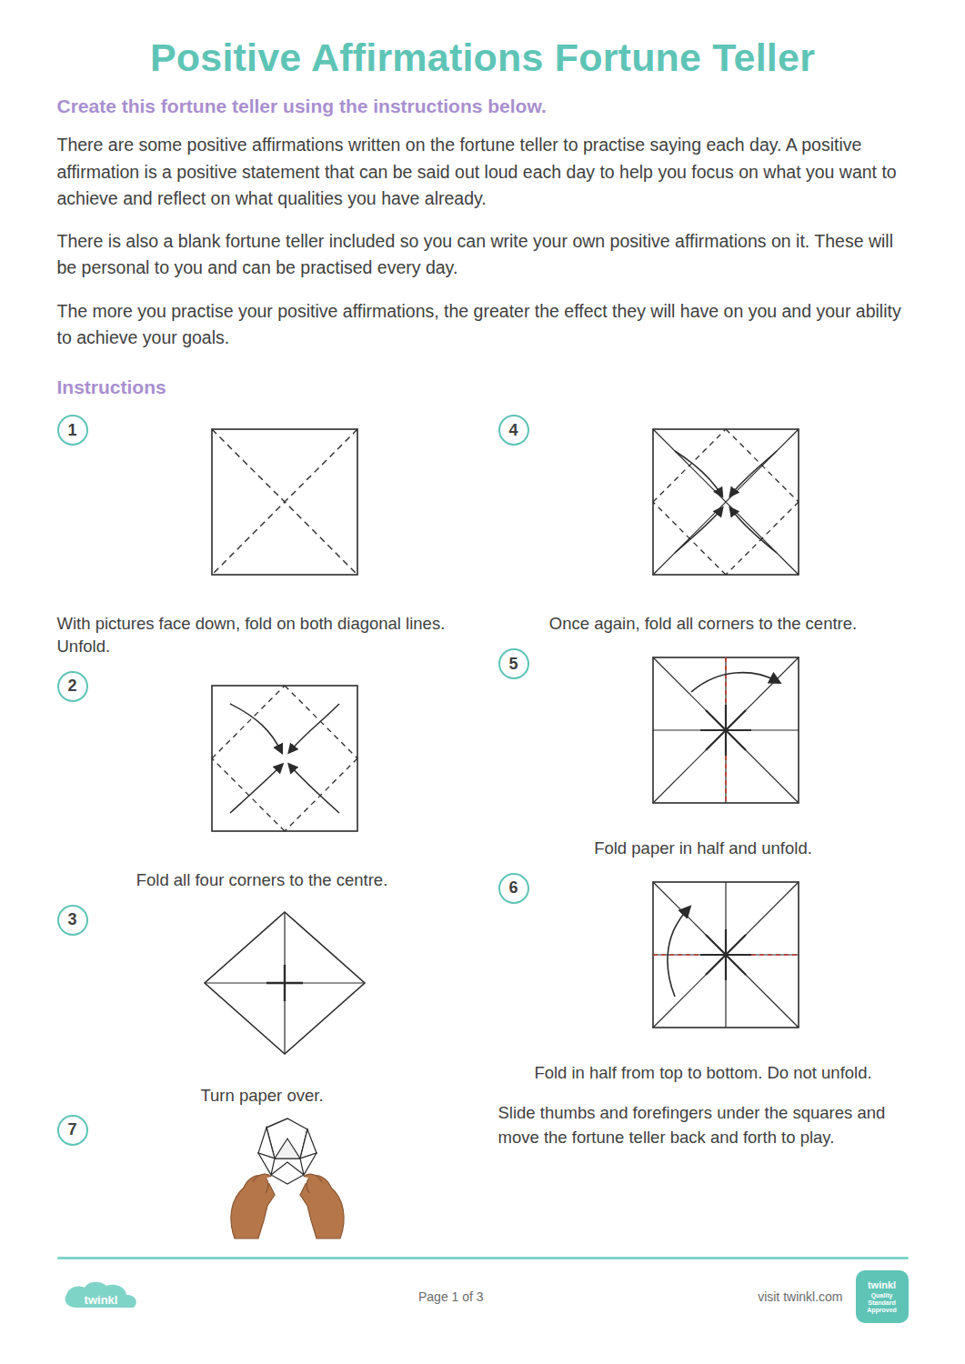Positive Affirmations Fortune Teller
Create this fortune teller using the instructions below.
There are some positive affirmations written on the fortune teller to practise saying each day. A positive affirmation is a positive statement that can be said out loud each day to help you focus on what you want to achieve and reflect on what qualities you have already.
There is also a blank fortune teller included so you can write your own positive affirmations on it. These will be personal to you and can be practised every day.
The more you practise your positive affirmations, the greater the effect they will have on you and your ability to achieve your goals.
Instructions
1
With pictures face down, fold on both diagonal lines. Unfold.
2
Fold all four corners to the centre.
3
Turn paper over.
7
4
Once again, fold all corners to the centre.
5
Fold paper in half and unfold.
6
Fold in half from top to bottom. Do not unfold.
Slide thumbs and forefingers under the squares and move the fortune teller back and forth to play.
twinkl
Page 1 of 3
visit twinkl.com
twinkl Quality Standard
Approved